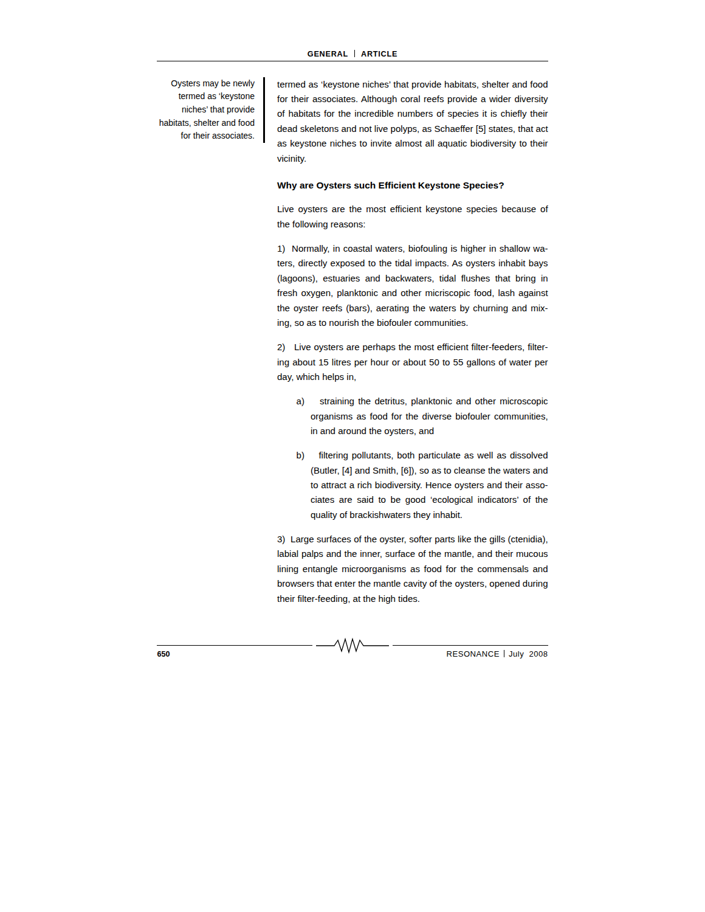GENERAL ARTICLE
Oysters may be newly termed as ‘keystone niches’ that provide habitats, shelter and food for their associates.
termed as ‘keystone niches’ that provide habitats, shelter and food for their associates. Although coral reefs provide a wider diversity of habitats for the incredible numbers of species it is chiefly their dead skeletons and not live polyps, as Schaeffer [5] states, that act as keystone niches to invite almost all aquatic biodiversity to their vicinity.
Why are Oysters such Efficient Keystone Species?
Live oysters are the most efficient keystone species because of the following reasons:
1) Normally, in coastal waters, biofouling is higher in shallow waters, directly exposed to the tidal impacts. As oysters inhabit bays (lagoons), estuaries and backwaters, tidal flushes that bring in fresh oxygen, planktonic and other micriscopic food, lash against the oyster reefs (bars), aerating the waters by churning and mixing, so as to nourish the biofouler communities.
2) Live oysters are perhaps the most efficient filter-feeders, filtering about 15 litres per hour or about 50 to 55 gallons of water per day, which helps in,
a) straining the detritus, planktonic and other microscopic organisms as food for the diverse biofouler communities, in and around the oysters, and
b) filtering pollutants, both particulate as well as dissolved (Butler, [4] and Smith, [6]), so as to cleanse the waters and to attract a rich biodiversity. Hence oysters and their associates are said to be good ‘ecological indicators’ of the quality of brackishwaters they inhabit.
3) Large surfaces of the oyster, softer parts like the gills (ctenidia), labial palps and the inner, surface of the mantle, and their mucous lining entangle microorganisms as food for the commensals and browsers that enter the mantle cavity of the oysters, opened during their filter-feeding, at the high tides.
650 RESONANCE July 2008